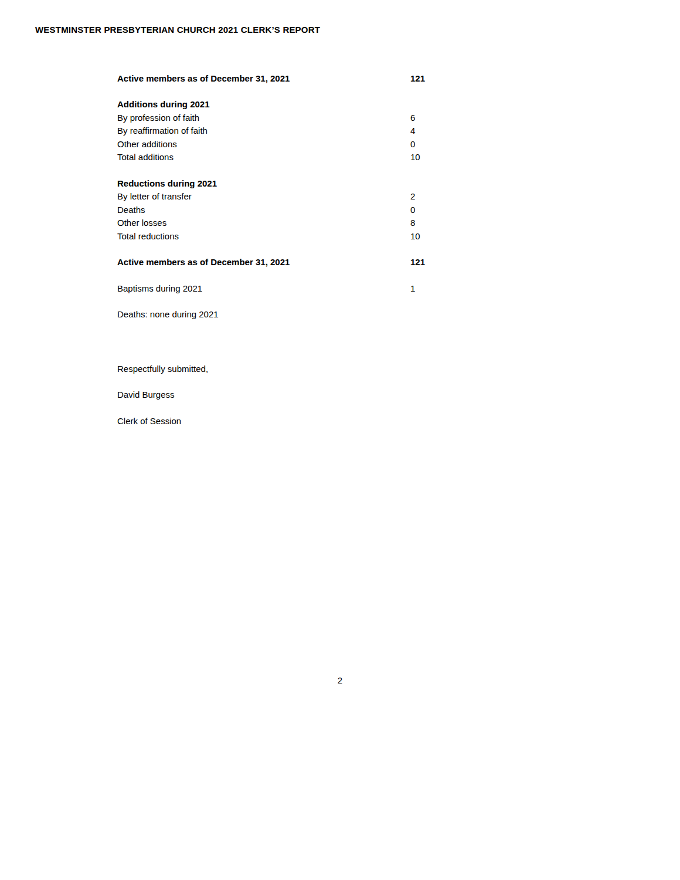WESTMINSTER PRESBYTERIAN CHURCH 2021 CLERK’S REPORT
| Active members as of December 31, 2021 | 121 |
| Additions during 2021 | |
| By profession of faith | 6 |
| By reaffirmation of faith | 4 |
| Other additions | 0 |
| Total additions | 10 |
| Reductions during 2021 | |
| By letter of transfer | 2 |
| Deaths | 0 |
| Other losses | 8 |
| Total reductions | 10 |
| Active members as of December 31, 2021 | 121 |
| Baptisms during 2021 | 1 |
| Deaths: none during 2021 | |
Respectfully submitted,
David Burgess
Clerk of Session
2